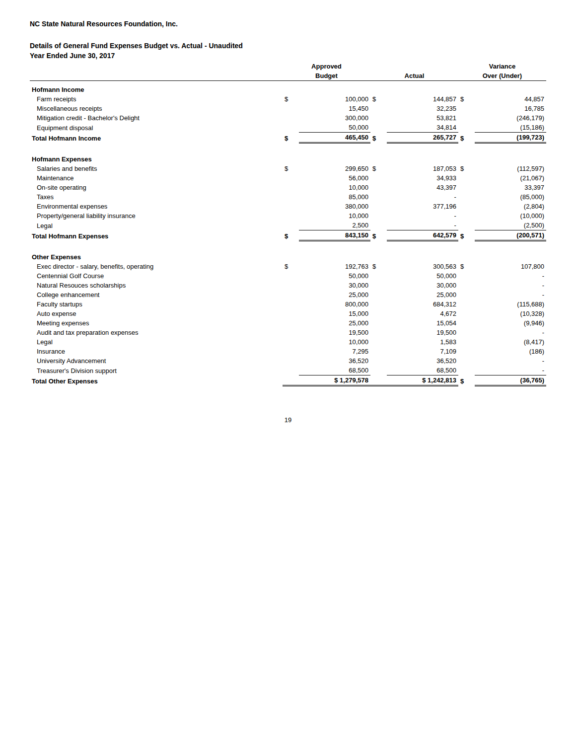NC State Natural Resources Foundation, Inc.
Details of General Fund Expenses Budget vs. Actual - Unaudited
Year Ended June 30, 2017
| | Approved | | Variance |
| --- | --- | --- | --- |
| | Budget | Actual | Over (Under) |
| Hofmann Income | | | | | | |
| Farm receipts | $ | 100,000 | $ | 144,857 | $ | 44,857 |
| Miscellaneous receipts | | 15,450 | | 32,235 | | 16,785 |
| Mitigation credit - Bachelor's Delight | | 300,000 | | 53,821 | | (246,179) |
| Equipment disposal | | 50,000 | | 34,814 | | (15,186) |
| Total Hofmann Income | $ | 465,450 | $ | 265,727 | $ | (199,723) |
| Hofmann Expenses | | | | | | |
| Salaries and benefits | $ | 299,650 | $ | 187,053 | $ | (112,597) |
| Maintenance | | 56,000 | | 34,933 | | (21,067) |
| On-site operating | | 10,000 | | 43,397 | | 33,397 |
| Taxes | | 85,000 | | - | | (85,000) |
| Environmental expenses | | 380,000 | | 377,196 | | (2,804) |
| Property/general liability insurance | | 10,000 | | - | | (10,000) |
| Legal | | 2,500 | | - | | (2,500) |
| Total Hofmann Expenses | $ | 843,150 | $ | 642,579 | $ | (200,571) |
| Other Expenses | | | | | | |
| Exec director - salary, benefits, operating | $ | 192,763 | $ | 300,563 | $ | 107,800 |
| Centennial Golf Course | | 50,000 | | 50,000 | | - |
| Natural Resouces scholarships | | 30,000 | | 30,000 | | - |
| College enhancement | | 25,000 | | 25,000 | | - |
| Faculty startups | | 800,000 | | 684,312 | | (115,688) |
| Auto expense | | 15,000 | | 4,672 | | (10,328) |
| Meeting expenses | | 25,000 | | 15,054 | | (9,946) |
| Audit and tax preparation expenses | | 19,500 | | 19,500 | | - |
| Legal | | 10,000 | | 1,583 | | (8,417) |
| Insurance | | 7,295 | | 7,109 | | (186) |
| University Advancement | | 36,520 | | 36,520 | | - |
| Treasurer's Division support | | 68,500 | | 68,500 | | - |
| Total Other Expenses | $ 1,279,578 | $ 1,242,813 | $ | (36,765) |
19